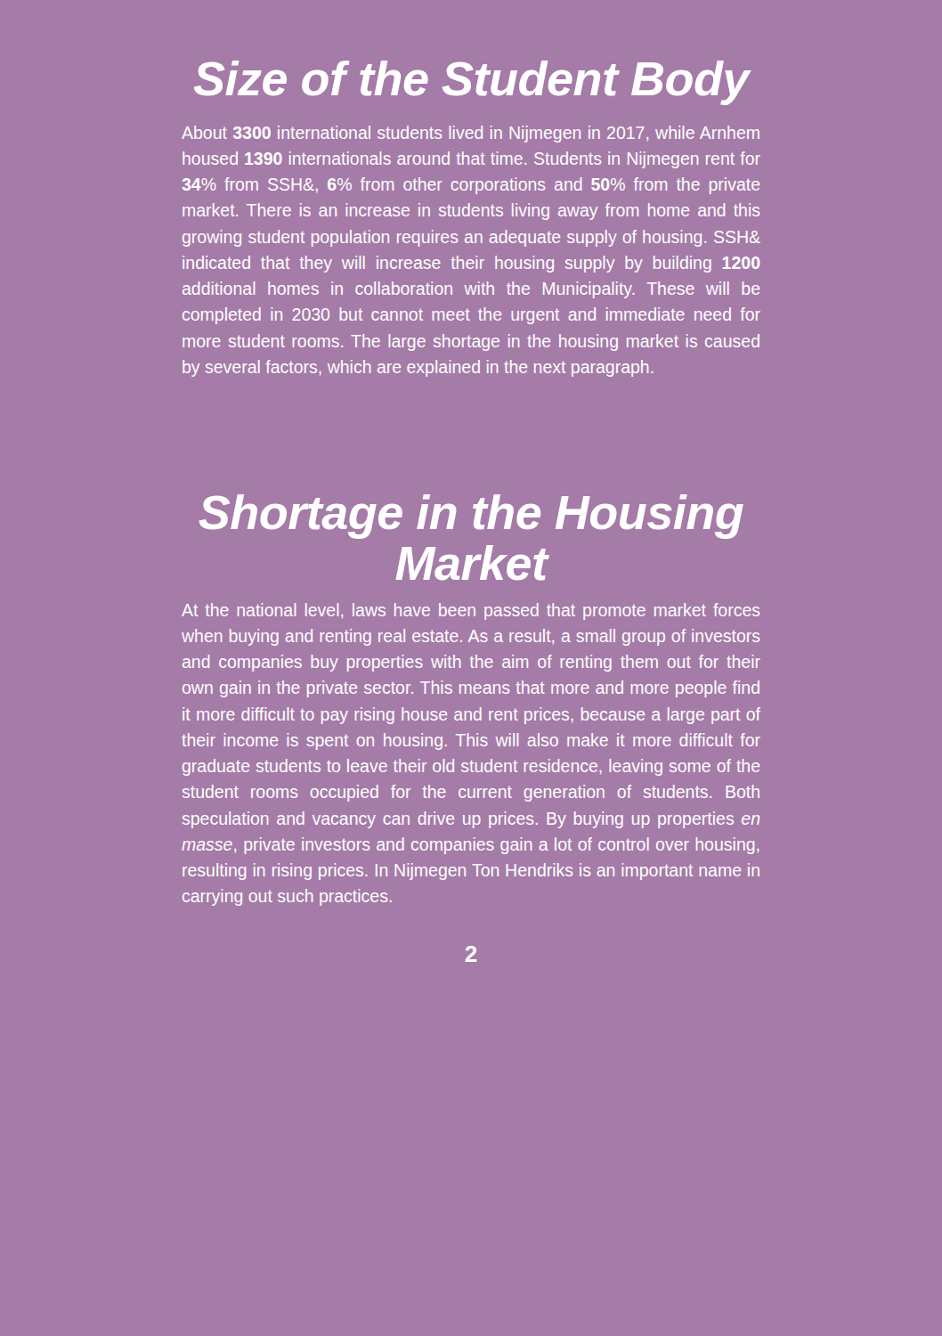Size of the Student Body
About 3300 international students lived in Nijmegen in 2017, while Arnhem housed 1390 internationals around that time. Students in Nijmegen rent for 34% from SSH&, 6% from other corporations and 50% from the private market. There is an increase in students living away from home and this growing student population requires an adequate supply of housing. SSH& indicated that they will increase their housing supply by building 1200 additional homes in collaboration with the Municipality. These will be completed in 2030 but cannot meet the urgent and immediate need for more student rooms. The large shortage in the housing market is caused by several factors, which are explained in the next paragraph.
Shortage in the Housing Market
At the national level, laws have been passed that promote market forces when buying and renting real estate. As a result, a small group of investors and companies buy properties with the aim of renting them out for their own gain in the private sector. This means that more and more people find it more difficult to pay rising house and rent prices, because a large part of their income is spent on housing. This will also make it more difficult for graduate students to leave their old student residence, leaving some of the student rooms occupied for the current generation of students. Both speculation and vacancy can drive up prices. By buying up properties en masse, private investors and companies gain a lot of control over housing, resulting in rising prices. In Nijmegen Ton Hendriks is an important name in carrying out such practices.
2